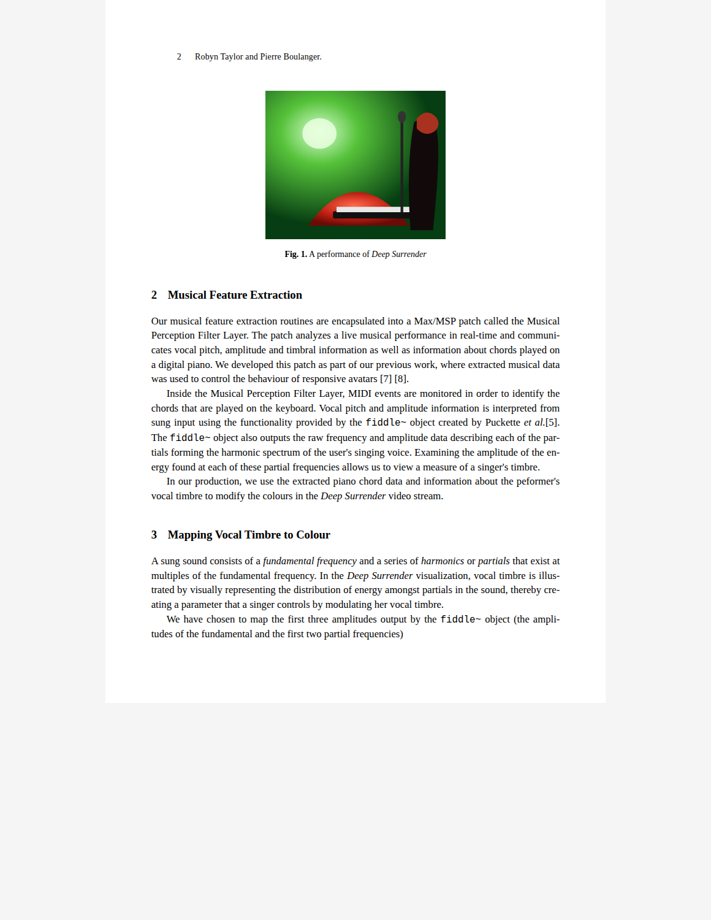2 Robyn Taylor and Pierre Boulanger.
Fig. 1. A performance of Deep Surrender
2 Musical Feature Extraction
Our musical feature extraction routines are encapsulated into a Max/MSP patch called the Musical Perception Filter Layer. The patch analyzes a live musical performance in real-time and communicates vocal pitch, amplitude and timbral information as well as information about chords played on a digital piano. We developed this patch as part of our previous work, where extracted musical data was used to control the behaviour of responsive avatars [7] [8].
Inside the Musical Perception Filter Layer, MIDI events are monitored in order to identify the chords that are played on the keyboard. Vocal pitch and amplitude information is interpreted from sung input using the functionality provided by the fiddle~ object created by Puckette et al.[5]. The fiddle~ object also outputs the raw frequency and amplitude data describing each of the partials forming the harmonic spectrum of the user's singing voice. Examining the amplitude of the energy found at each of these partial frequencies allows us to view a measure of a singer's timbre.
In our production, we use the extracted piano chord data and information about the peformer's vocal timbre to modify the colours in the Deep Surrender video stream.
3 Mapping Vocal Timbre to Colour
A sung sound consists of a fundamental frequency and a series of harmonics or partials that exist at multiples of the fundamental frequency. In the Deep Surrender visualization, vocal timbre is illustrated by visually representing the distribution of energy amongst partials in the sound, thereby creating a parameter that a singer controls by modulating her vocal timbre.
We have chosen to map the first three amplitudes output by the fiddle~ object (the amplitudes of the fundamental and the first two partial frequencies)